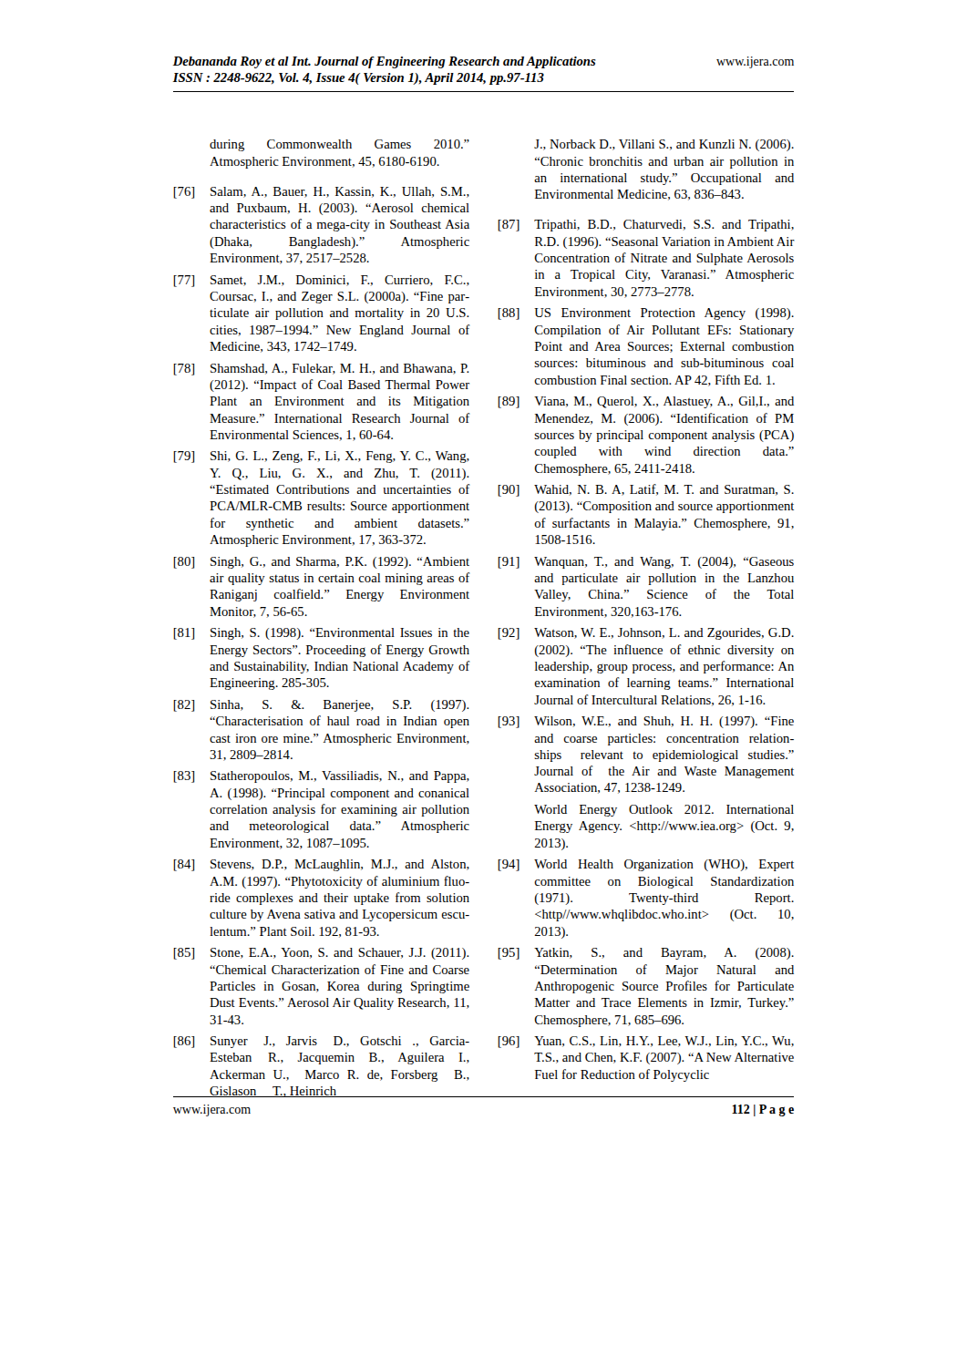Debananda Roy et al Int. Journal of Engineering Research and Applications www.ijera.com
ISSN : 2248-9622, Vol. 4, Issue 4( Version 1), April 2014, pp.97-113
during Commonwealth Games 2010.” Atmospheric Environment, 45, 6180-6190.
[76] Salam, A., Bauer, H., Kassin, K., Ullah, S.M., and Puxbaum, H. (2003). “Aerosol chemical characteristics of a mega-city in Southeast Asia (Dhaka, Bangladesh).” Atmospheric Environment, 37, 2517–2528.
[77] Samet, J.M., Dominici, F., Curriero, F.C., Coursac, I., and Zeger S.L. (2000a). “Fine particulate air pollution and mortality in 20 U.S. cities, 1987–1994.” New England Journal of Medicine, 343, 1742–1749.
[78] Shamshad, A., Fulekar, M. H., and Bhawana, P. (2012). “Impact of Coal Based Thermal Power Plant an Environment and its Mitigation Measure.” International Research Journal of Environmental Sciences, 1, 60-64.
[79] Shi, G. L., Zeng, F., Li, X., Feng, Y. C., Wang, Y. Q., Liu, G. X., and Zhu, T. (2011). “Estimated Contributions and uncertainties of PCA/MLR-CMB results: Source apportionment for synthetic and ambient datasets.” Atmospheric Environment, 17, 363-372.
[80] Singh, G., and Sharma, P.K. (1992). “Ambient air quality status in certain coal mining areas of Raniganj coalfield.” Energy Environment Monitor, 7, 56-65.
[81] Singh, S. (1998). “Environmental Issues in the Energy Sectors”. Proceeding of Energy Growth and Sustainability, Indian National Academy of Engineering. 285-305.
[82] Sinha, S. &. Banerjee, S.P. (1997). “Characterisation of haul road in Indian open cast iron ore mine.” Atmospheric Environment, 31, 2809–2814.
[83] Statheropoulos, M., Vassiliadis, N., and Pappa, A. (1998). “Principal component and conanical correlation analysis for examining air pollution and meteorological data.” Atmospheric Environment, 32, 1087–1095.
[84] Stevens, D.P., McLaughlin, M.J., and Alston, A.M. (1997). “Phytotoxicity of aluminium fluoride complexes and their uptake from solution culture by Avena sativa and Lycopersicum esculentum.” Plant Soil. 192, 81-93.
[85] Stone, E.A., Yoon, S. and Schauer, J.J. (2011). “Chemical Characterization of Fine and Coarse Particles in Gosan, Korea during Springtime Dust Events.” Aerosol Air Quality Research, 11, 31-43.
[86] Sunyer J., Jarvis D., Gotschi ., Garcia-Esteban R., Jacquemin B., Aguilera I., Ackerman U., Marco R. de, Forsberg B., Gislason T., Heinrich
J., Norback D., Villani S., and Kunzli N. (2006). “Chronic bronchitis and urban air pollution in an international study.” Occupational and Environmental Medicine, 63, 836–843.
[87] Tripathi, B.D., Chaturvedi, S.S. and Tripathi, R.D. (1996). “Seasonal Variation in Ambient Air Concentration of Nitrate and Sulphate Aerosols in a Tropical City, Varanasi.” Atmospheric Environment, 30, 2773–2778.
[88] US Environment Protection Agency (1998). Compilation of Air Pollutant EFs: Stationary Point and Area Sources; External combustion sources: bituminous and sub-bituminous coal combustion Final section. AP 42, Fifth Ed. 1.
[89] Viana, M., Querol, X., Alastuey, A., Gil,I., and Menendez, M. (2006). “Identification of PM sources by principal component analysis (PCA) coupled with wind direction data.” Chemosphere, 65, 2411-2418.
[90] Wahid, N. B. A, Latif, M. T. and Suratman, S. (2013). “Composition and source apportionment of surfactants in Malayia.” Chemosphere, 91, 1508-1516.
[91] Wanquan, T., and Wang, T. (2004), “Gaseous and particulate air pollution in the Lanzhou Valley, China.” Science of the Total Environment, 320,163-176.
[92] Watson, W. E., Johnson, L. and Zgourides, G.D. (2002). “The influence of ethnic diversity on leadership, group process, and performance: An examination of learning teams.” International Journal of Intercultural Relations, 26, 1-16.
[93] Wilson, W.E., and Shuh, H. H. (1997). “Fine and coarse particles: concentration relationships relevant to epidemiological studies.” Journal of the Air and Waste Management Association, 47, 1238-1249.
World Energy Outlook 2012. International Energy Agency. <http://www.iea.org> (Oct. 9, 2013).
[94] World Health Organization (WHO), Expert committee on Biological Standardization (1971). Twenty-third Report. <http//www.whqlibdoc.who.int> (Oct. 10, 2013).
[95] Yatkin, S., and Bayram, A. (2008). “Determination of Major Natural and Anthropogenic Source Profiles for Particulate Matter and Trace Elements in Izmir, Turkey.” Chemosphere, 71, 685–696.
[96] Yuan, C.S., Lin, H.Y., Lee, W.J., Lin, Y.C., Wu, T.S., and Chen, K.F. (2007). “A New Alternative Fuel for Reduction of Polycyclic
www.ijera.com 112 | P a g e